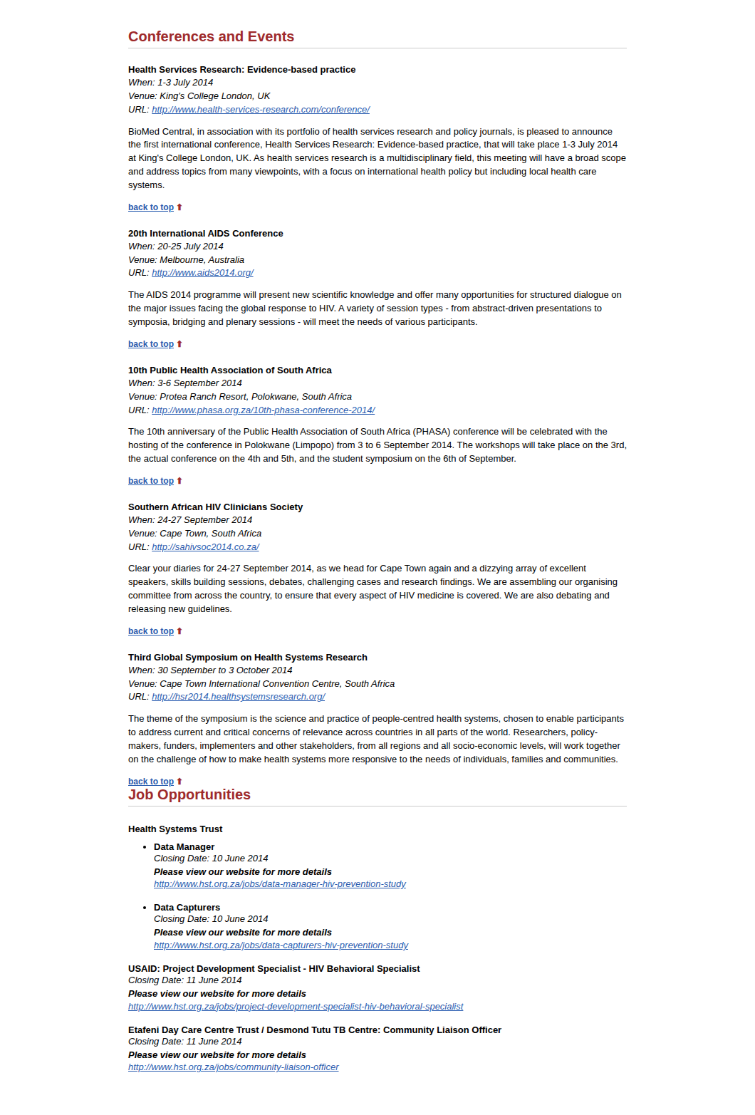Conferences and Events
Health Services Research: Evidence-based practice
When: 1-3 July 2014
Venue: King's College London, UK
URL: http://www.health-services-research.com/conference/
BioMed Central, in association with its portfolio of health services research and policy journals, is pleased to announce the first international conference, Health Services Research: Evidence-based practice, that will take place 1-3 July 2014 at King's College London, UK. As health services research is a multidisciplinary field, this meeting will have a broad scope and address topics from many viewpoints, with a focus on international health policy but including local health care systems.
back to top ⬆
20th International AIDS Conference
When: 20-25 July 2014
Venue: Melbourne, Australia
URL: http://www.aids2014.org/
The AIDS 2014 programme will present new scientific knowledge and offer many opportunities for structured dialogue on the major issues facing the global response to HIV. A variety of session types - from abstract-driven presentations to symposia, bridging and plenary sessions - will meet the needs of various participants.
back to top ⬆
10th Public Health Association of South Africa
When: 3-6 September 2014
Venue: Protea Ranch Resort, Polokwane, South Africa
URL: http://www.phasa.org.za/10th-phasa-conference-2014/
The 10th anniversary of the Public Health Association of South Africa (PHASA) conference will be celebrated with the hosting of the conference in Polokwane (Limpopo) from 3 to 6 September 2014. The workshops will take place on the 3rd, the actual conference on the 4th and 5th, and the student symposium on the 6th of September.
back to top ⬆
Southern African HIV Clinicians Society
When: 24-27 September 2014
Venue: Cape Town, South Africa
URL: http://sahivsoc2014.co.za/
Clear your diaries for 24-27 September 2014, as we head for Cape Town again and a dizzying array of excellent speakers, skills building sessions, debates, challenging cases and research findings. We are assembling our organising committee from across the country, to ensure that every aspect of HIV medicine is covered. We are also debating and releasing new guidelines.
back to top ⬆
Third Global Symposium on Health Systems Research
When: 30 September to 3 October 2014
Venue: Cape Town International Convention Centre, South Africa
URL: http://hsr2014.healthsystemsresearch.org/
The theme of the symposium is the science and practice of people-centred health systems, chosen to enable participants to address current and critical concerns of relevance across countries in all parts of the world. Researchers, policy-makers, funders, implementers and other stakeholders, from all regions and all socio-economic levels, will work together on the challenge of how to make health systems more responsive to the needs of individuals, families and communities.
back to top ⬆
Job Opportunities
Health Systems Trust
Data Manager
Closing Date: 10 June 2014
Please view our website for more details
http://www.hst.org.za/jobs/data-manager-hiv-prevention-study
Data Capturers
Closing Date: 10 June 2014
Please view our website for more details
http://www.hst.org.za/jobs/data-capturers-hiv-prevention-study
USAID: Project Development Specialist - HIV Behavioral Specialist
Closing Date: 11 June 2014
Please view our website for more details
http://www.hst.org.za/jobs/project-development-specialist-hiv-behavioral-specialist
Etafeni Day Care Centre Trust / Desmond Tutu TB Centre: Community Liaison Officer
Closing Date: 11 June 2014
Please view our website for more details
http://www.hst.org.za/jobs/community-liaison-officer